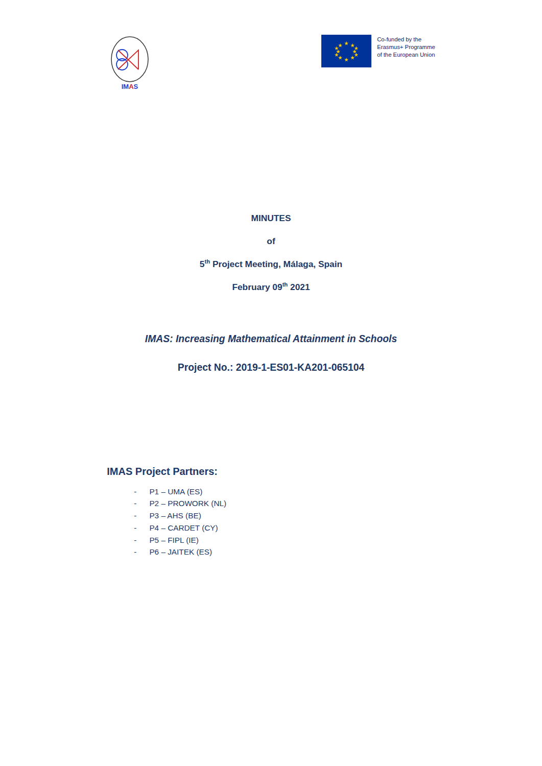IMAS
Co-funded by the
Erasmus+ Programme
of the European Union
MINUTES
of
5th Project Meeting, Málaga, Spain
February 09th 2021
IMAS: Increasing Mathematical Attainment in Schools
Project No.: 2019-1-ES01-KA201-065104
IMAS Project Partners:
P1 – UMA (ES)
P2 – PROWORK (NL)
P3 – AHS (BE)
P4 – CARDET (CY)
P5 – FIPL (IE)
P6 – JAITEK (ES)